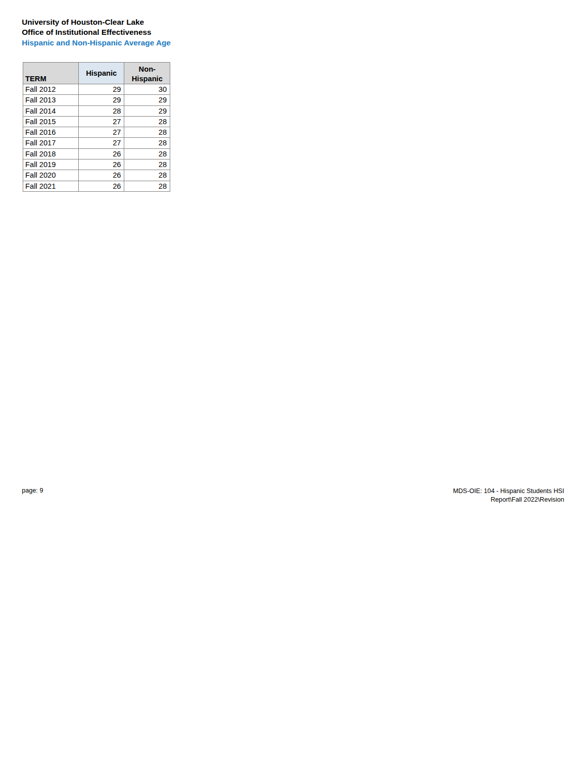University of Houston-Clear Lake
Office of Institutional Effectiveness
Hispanic and Non-Hispanic Average Age
| TERM | Hispanic | Non- Hispanic |
| --- | --- | --- |
| Fall 2012 | 29 | 30 |
| Fall 2013 | 29 | 29 |
| Fall 2014 | 28 | 29 |
| Fall 2015 | 27 | 28 |
| Fall 2016 | 27 | 28 |
| Fall 2017 | 27 | 28 |
| Fall 2018 | 26 | 28 |
| Fall 2019 | 26 | 28 |
| Fall 2020 | 26 | 28 |
| Fall 2021 | 26 | 28 |
page: 9
MDS-OIE: 104 - Hispanic Students HSI
Report\Fall 2022\Revision